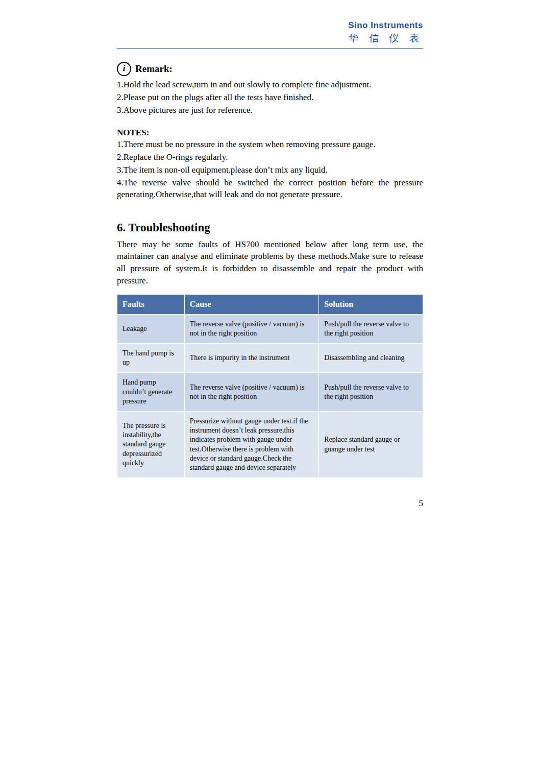Sino Instruments
华 信 仪 表
i Remark:
1.Hold the lead screw,turn in and out slowly to complete fine adjustment.
2.Please put on the plugs after all the tests have finished.
3.Above pictures are just for reference.
NOTES:
1.There must be no pressure in the system when removing pressure gauge.
2.Replace the O-rings regularly.
3.The item is non-oil equipment.please don’t mix any liquid.
4.The reverse valve should be switched the correct position before the pressure generating.Otherwise,that will leak and do not generate pressure.
6. Troubleshooting
There may be some faults of HS700 mentioned below after long term use, the maintainer can analyse and eliminate problems by these methods.Make sure to release all pressure of system.It is forbidden to disassemble and repair the product with pressure.
| Faults | Cause | Solution |
| --- | --- | --- |
| Leakage | The reverse valve (positive / vacuum) is not in the right position | Push/pull the reverse valve to the right position |
| The hand pump is up | There is impurity in the instrument | Disassembling and cleaning |
| Hand pump couldn’t generate pressure | The reverse valve (positive / vacuum) is not in the right position | Push/pull the reverse valve to the right position |
| The pressure is instability,the standard gauge depressurized quickly | Pressurize without gauge under test.if the instrument doesn’t leak pressure,this indicates problem with gauge under test.Otherwise there is problem with device or standard gauge.Check the standard gauge and device separately | Replace standard gauge or guange under test |
5